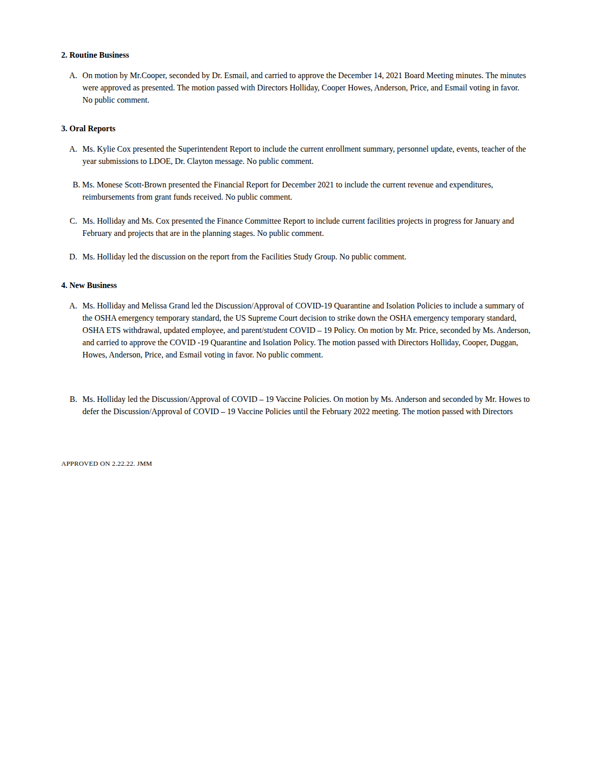2. Routine Business
On motion by Mr.Cooper, seconded by Dr. Esmail, and carried to approve the December 14, 2021 Board Meeting minutes. The minutes were approved as presented. The motion passed with Directors Holliday, Cooper Howes, Anderson, Price, and Esmail voting in favor. No public comment.
3. Oral Reports
Ms. Kylie Cox presented the Superintendent Report to include the current enrollment summary, personnel update, events, teacher of the year submissions to LDOE, Dr. Clayton message. No public comment.
B. Ms. Monese Scott-Brown presented the Financial Report for December 2021 to include the current revenue and expenditures, reimbursements from grant funds received. No public comment.
Ms. Holliday and Ms. Cox presented the Finance Committee Report to include current facilities projects in progress for January and February and projects that are in the planning stages. No public comment.
Ms. Holliday led the discussion on the report from the Facilities Study Group. No public comment.
4. New Business
Ms. Holliday and Melissa Grand led the Discussion/Approval of COVID-19 Quarantine and Isolation Policies to include a summary of the OSHA emergency temporary standard, the US Supreme Court decision to strike down the OSHA emergency temporary standard, OSHA ETS withdrawal, updated employee, and parent/student COVID – 19 Policy. On motion by Mr. Price, seconded by Ms. Anderson, and carried to approve the COVID -19 Quarantine and Isolation Policy. The motion passed with Directors Holliday, Cooper, Duggan, Howes, Anderson, Price, and Esmail voting in favor. No public comment.
Ms. Holliday led the Discussion/Approval of COVID – 19 Vaccine Policies. On motion by Ms. Anderson and seconded by Mr. Howes to defer the Discussion/Approval of COVID – 19 Vaccine Policies until the February 2022 meeting. The motion passed with Directors
APPROVED ON 2.22.22. JMM